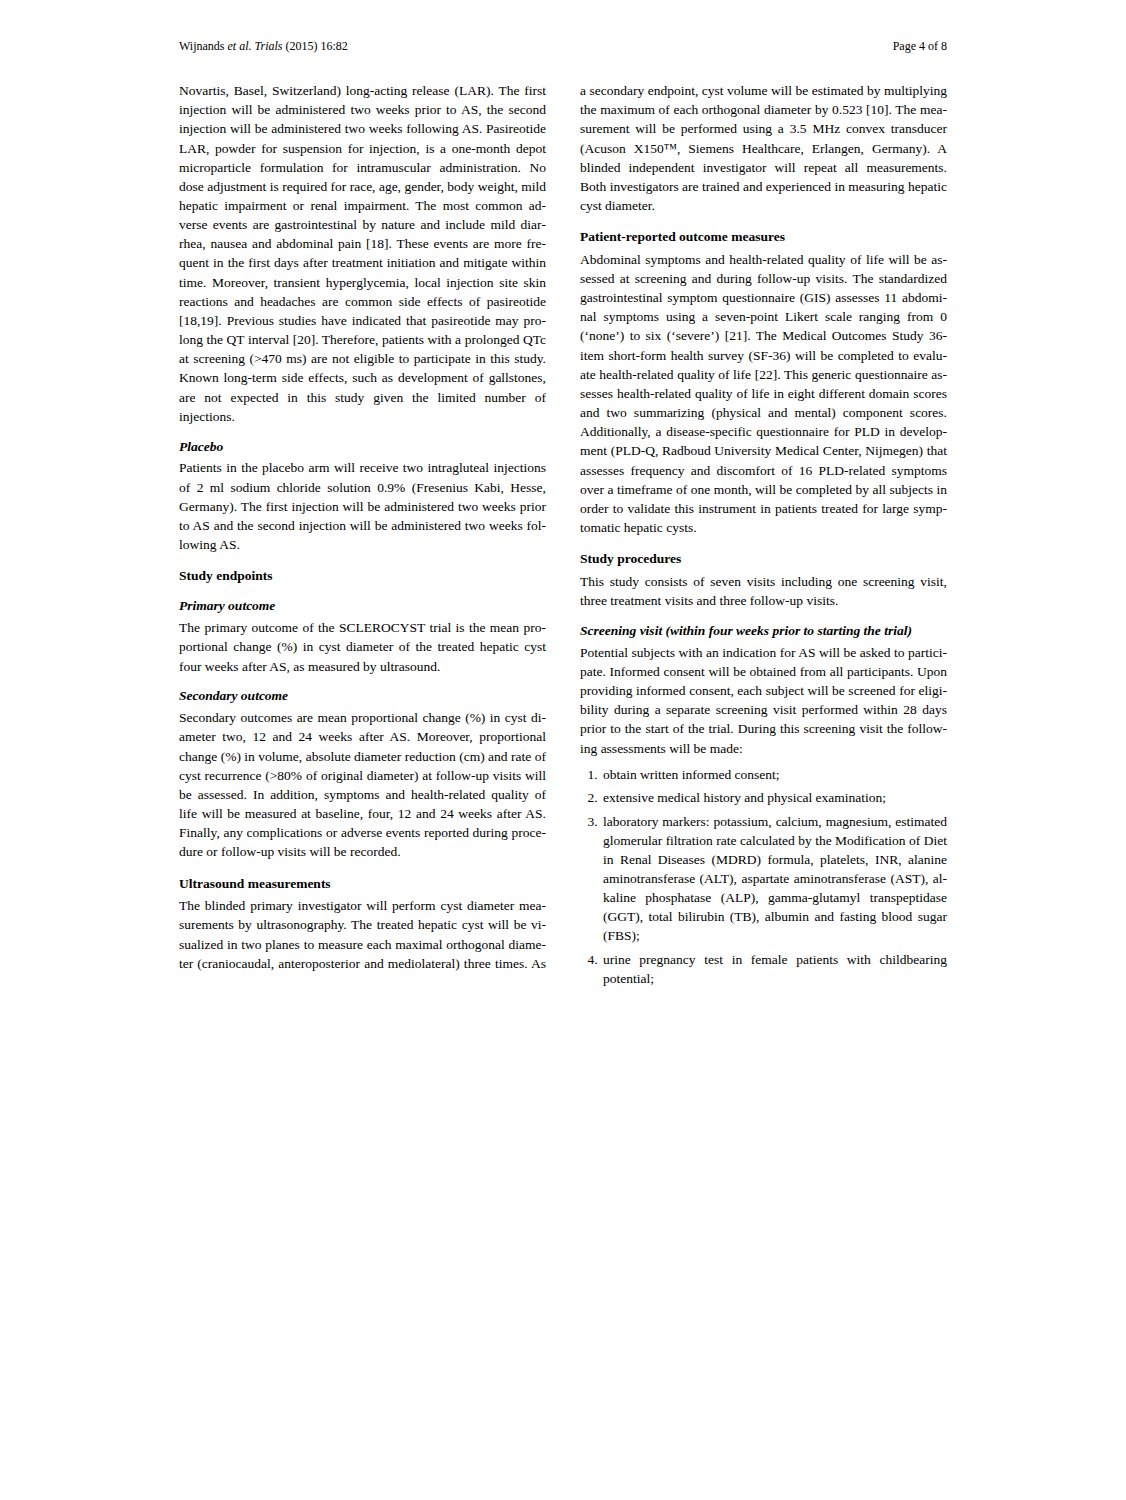Wijnands et al. Trials (2015) 16:82
Page 4 of 8
Novartis, Basel, Switzerland) long-acting release (LAR). The first injection will be administered two weeks prior to AS, the second injection will be administered two weeks following AS. Pasireotide LAR, powder for suspension for injection, is a one-month depot microparticle formulation for intramuscular administration. No dose adjustment is required for race, age, gender, body weight, mild hepatic impairment or renal impairment. The most common adverse events are gastrointestinal by nature and include mild diarrhea, nausea and abdominal pain [18]. These events are more frequent in the first days after treatment initiation and mitigate within time. Moreover, transient hyperglycemia, local injection site skin reactions and headaches are common side effects of pasireotide [18,19]. Previous studies have indicated that pasireotide may prolong the QT interval [20]. Therefore, patients with a prolonged QTc at screening (>470 ms) are not eligible to participate in this study. Known long-term side effects, such as development of gallstones, are not expected in this study given the limited number of injections.
Placebo
Patients in the placebo arm will receive two intragluteal injections of 2 ml sodium chloride solution 0.9% (Fresenius Kabi, Hesse, Germany). The first injection will be administered two weeks prior to AS and the second injection will be administered two weeks following AS.
Study endpoints
Primary outcome
The primary outcome of the SCLEROCYST trial is the mean proportional change (%) in cyst diameter of the treated hepatic cyst four weeks after AS, as measured by ultrasound.
Secondary outcome
Secondary outcomes are mean proportional change (%) in cyst diameter two, 12 and 24 weeks after AS. Moreover, proportional change (%) in volume, absolute diameter reduction (cm) and rate of cyst recurrence (>80% of original diameter) at follow-up visits will be assessed. In addition, symptoms and health-related quality of life will be measured at baseline, four, 12 and 24 weeks after AS. Finally, any complications or adverse events reported during procedure or follow-up visits will be recorded.
Ultrasound measurements
The blinded primary investigator will perform cyst diameter measurements by ultrasonography. The treated hepatic cyst will be visualized in two planes to measure each maximal orthogonal diameter (craniocaudal, anteroposterior and mediolateral) three times. As a secondary endpoint, cyst volume will be estimated by multiplying the maximum of each orthogonal diameter by 0.523 [10]. The measurement will be performed using a 3.5 MHz convex transducer (Acuson X150™, Siemens Healthcare, Erlangen, Germany). A blinded independent investigator will repeat all measurements. Both investigators are trained and experienced in measuring hepatic cyst diameter.
Patient-reported outcome measures
Abdominal symptoms and health-related quality of life will be assessed at screening and during follow-up visits. The standardized gastrointestinal symptom questionnaire (GIS) assesses 11 abdominal symptoms using a seven-point Likert scale ranging from 0 (‘none’) to six (‘severe’) [21]. The Medical Outcomes Study 36-item short-form health survey (SF-36) will be completed to evaluate health-related quality of life [22]. This generic questionnaire assesses health-related quality of life in eight different domain scores and two summarizing (physical and mental) component scores. Additionally, a disease-specific questionnaire for PLD in development (PLD-Q, Radboud University Medical Center, Nijmegen) that assesses frequency and discomfort of 16 PLD-related symptoms over a timeframe of one month, will be completed by all subjects in order to validate this instrument in patients treated for large symptomatic hepatic cysts.
Study procedures
This study consists of seven visits including one screening visit, three treatment visits and three follow-up visits.
Screening visit (within four weeks prior to starting the trial)
Potential subjects with an indication for AS will be asked to participate. Informed consent will be obtained from all participants. Upon providing informed consent, each subject will be screened for eligibility during a separate screening visit performed within 28 days prior to the start of the trial. During this screening visit the following assessments will be made:
obtain written informed consent;
extensive medical history and physical examination;
laboratory markers: potassium, calcium, magnesium, estimated glomerular filtration rate calculated by the Modification of Diet in Renal Diseases (MDRD) formula, platelets, INR, alanine aminotransferase (ALT), aspartate aminotransferase (AST), alkaline phosphatase (ALP), gamma-glutamyl transpeptidase (GGT), total bilirubin (TB), albumin and fasting blood sugar (FBS);
urine pregnancy test in female patients with childbearing potential;